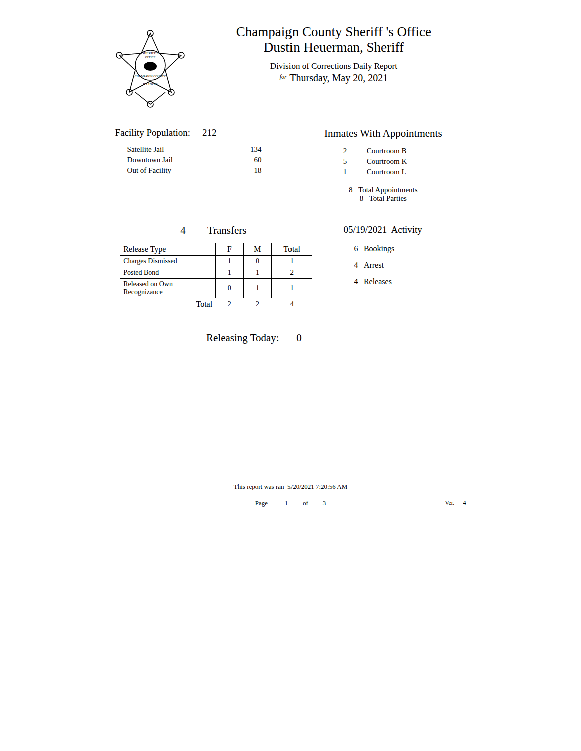SHERIFF'S OFFICE CHAMPAIGN COUNTY ILLINOIS
Champaign County Sheriff 's Office
Dustin Heuerman, Sheriff
Division of Corrections Daily Report
for Thursday, May 20, 2021
Facility Population:212
| Satellite Jail | 134 |
| Downtown Jail | 60 |
| Out of Facility | 18 |
Inmates With Appointments
| 2 | Courtroom B |
| 5 | Courtroom K |
| 1 | Courtroom L |
8 Total Appointments 8 Total Parties
4 Transfers
| Release Type | F | M | Total |
| --- | --- | --- | --- |
| Charges Dismissed | 1 | 0 | 1 |
| Posted Bond | 1 | 1 | 2 |
| Released on Own Recognizance | 0 | 1 | 1 |
| Total | 2 | 2 | 4 |
05/19/2021 Activity
6 Bookings
4 Arrest
4 Releases
Releasing Today:0
This report was ran 5/20/2021 7:20:56 AM
Page 1 of 3 Ver.4